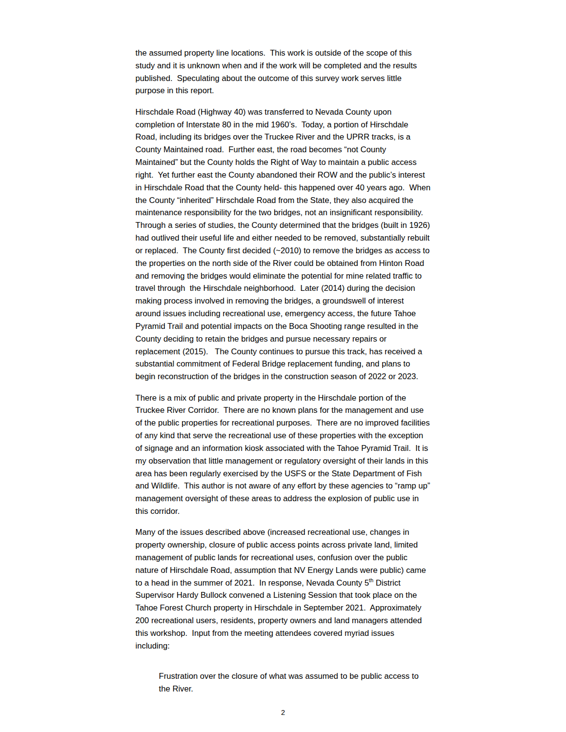the assumed property line locations. This work is outside of the scope of this study and it is unknown when and if the work will be completed and the results published. Speculating about the outcome of this survey work serves little purpose in this report.
Hirschdale Road (Highway 40) was transferred to Nevada County upon completion of Interstate 80 in the mid 1960’s. Today, a portion of Hirschdale Road, including its bridges over the Truckee River and the UPRR tracks, is a County Maintained road. Further east, the road becomes “not County Maintained” but the County holds the Right of Way to maintain a public access right. Yet further east the County abandoned their ROW and the public’s interest in Hirschdale Road that the County held- this happened over 40 years ago. When the County “inherited” Hirschdale Road from the State, they also acquired the maintenance responsibility for the two bridges, not an insignificant responsibility. Through a series of studies, the County determined that the bridges (built in 1926) had outlived their useful life and either needed to be removed, substantially rebuilt or replaced. The County first decided (~2010) to remove the bridges as access to the properties on the north side of the River could be obtained from Hinton Road and removing the bridges would eliminate the potential for mine related traffic to travel through the Hirschdale neighborhood. Later (2014) during the decision making process involved in removing the bridges, a groundswell of interest around issues including recreational use, emergency access, the future Tahoe Pyramid Trail and potential impacts on the Boca Shooting range resulted in the County deciding to retain the bridges and pursue necessary repairs or replacement (2015). The County continues to pursue this track, has received a substantial commitment of Federal Bridge replacement funding, and plans to begin reconstruction of the bridges in the construction season of 2022 or 2023.
There is a mix of public and private property in the Hirschdale portion of the Truckee River Corridor. There are no known plans for the management and use of the public properties for recreational purposes. There are no improved facilities of any kind that serve the recreational use of these properties with the exception of signage and an information kiosk associated with the Tahoe Pyramid Trail. It is my observation that little management or regulatory oversight of their lands in this area has been regularly exercised by the USFS or the State Department of Fish and Wildlife. This author is not aware of any effort by these agencies to “ramp up” management oversight of these areas to address the explosion of public use in this corridor.
Many of the issues described above (increased recreational use, changes in property ownership, closure of public access points across private land, limited management of public lands for recreational uses, confusion over the public nature of Hirschdale Road, assumption that NV Energy Lands were public) came to a head in the summer of 2021. In response, Nevada County 5th District Supervisor Hardy Bullock convened a Listening Session that took place on the Tahoe Forest Church property in Hirschdale in September 2021. Approximately 200 recreational users, residents, property owners and land managers attended this workshop. Input from the meeting attendees covered myriad issues including:
Frustration over the closure of what was assumed to be public access to the River.
2